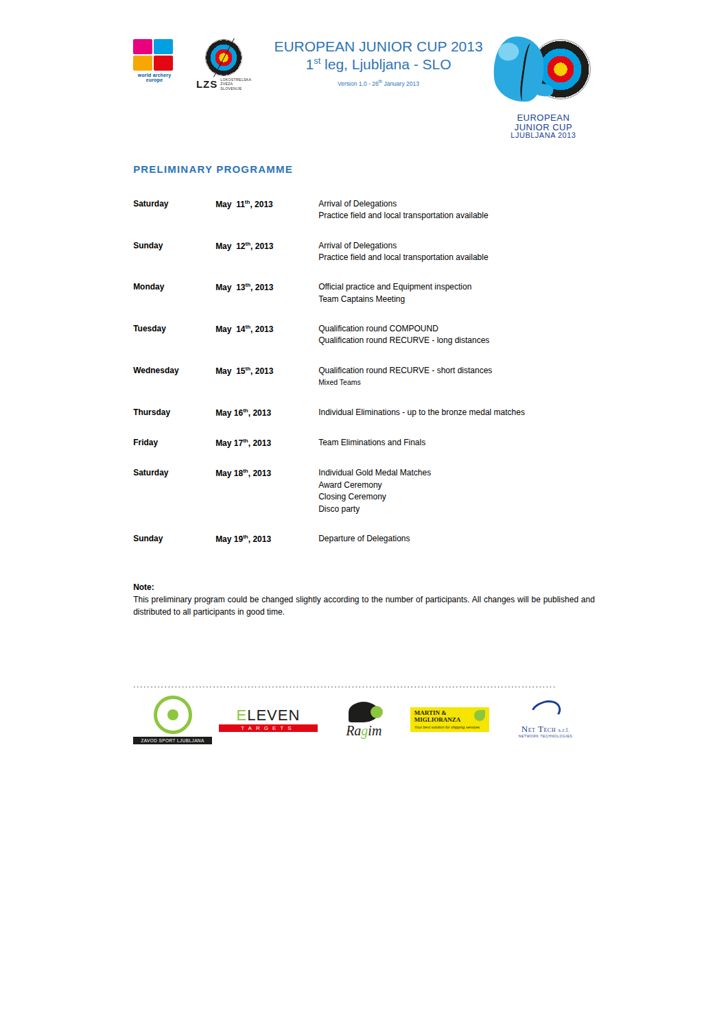world archery
europe
LZS Lokostrelska
zveza
Slovenije
EUROPEAN JUNIOR CUP 2013
1st leg, Ljubljana - SLO
Version 1.0 - 26th January 2013
EUROPEAN
JUNIOR CUP
LJUBLJANA 2013
PRELIMINARY PROGRAMME
| Saturday | May 11 th , 2013 | Arrival of Delegations Practice field and local transportation available |
| Sunday | May 12 th , 2013 | Arrival of Delegations Practice field and local transportation available |
| Monday | May 13 th , 2013 | Official practice and Equipment inspection Team Captains Meeting |
| Tuesday | May 14 th , 2013 | Qualification round COMPOUND Qualification round RECURVE - long distances |
| Wednesday | May 15 th , 2013 | Qualification round RECURVE - short distances Mixed Teams |
| Thursday | May 16 th , 2013 | Individual Eliminations - up to the bronze medal matches |
| Friday | May 17 th , 2013 | Team Eliminations and Finals |
| Saturday | May 18 th , 2013 | Individual Gold Medal Matches Award Ceremony Closing Ceremony Disco party |
| Sunday | May 19 th , 2013 | Departure of Delegations |
Note:
This preliminary program could be changed slightly according to the number of participants. All changes will be published and distributed to all participants in good time.
..........................................................................................................................
Zavod Sport Ljubljana
ELEVEN
targets
Ragim
MARTIN &
MIGLIORANZA
Your best solution for shipping services
NET TECH s.r.l.
Network Technologies